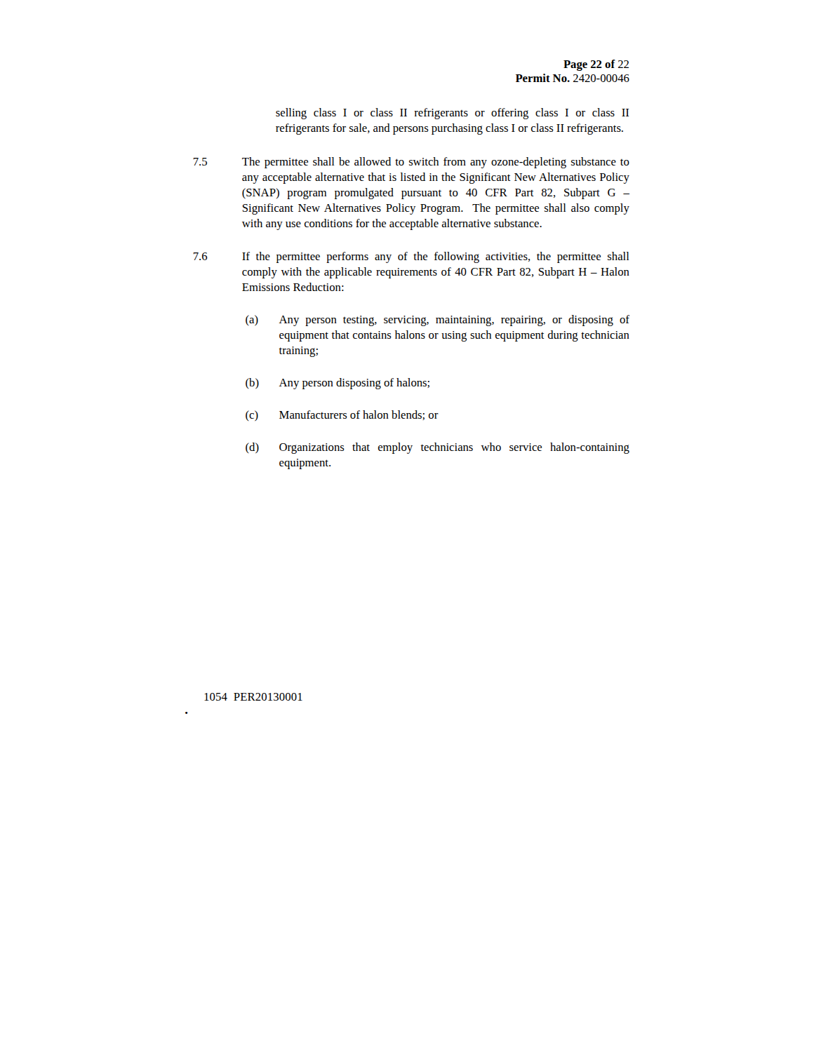Page 22 of 22
Permit No. 2420-00046
selling class I or class II refrigerants or offering class I or class II refrigerants for sale, and persons purchasing class I or class II refrigerants.
7.5
The permittee shall be allowed to switch from any ozone-depleting substance to any acceptable alternative that is listed in the Significant New Alternatives Policy (SNAP) program promulgated pursuant to 40 CFR Part 82, Subpart G – Significant New Alternatives Policy Program. The permittee shall also comply with any use conditions for the acceptable alternative substance.
7.6
If the permittee performs any of the following activities, the permittee shall comply with the applicable requirements of 40 CFR Part 82, Subpart H – Halon Emissions Reduction:
(a)
Any person testing, servicing, maintaining, repairing, or disposing of equipment that contains halons or using such equipment during technician training;
(b)
Any person disposing of halons;
(c)
Manufacturers of halon blends; or
(d)
Organizations that employ technicians who service halon-containing equipment.
1054 PER20130001
.